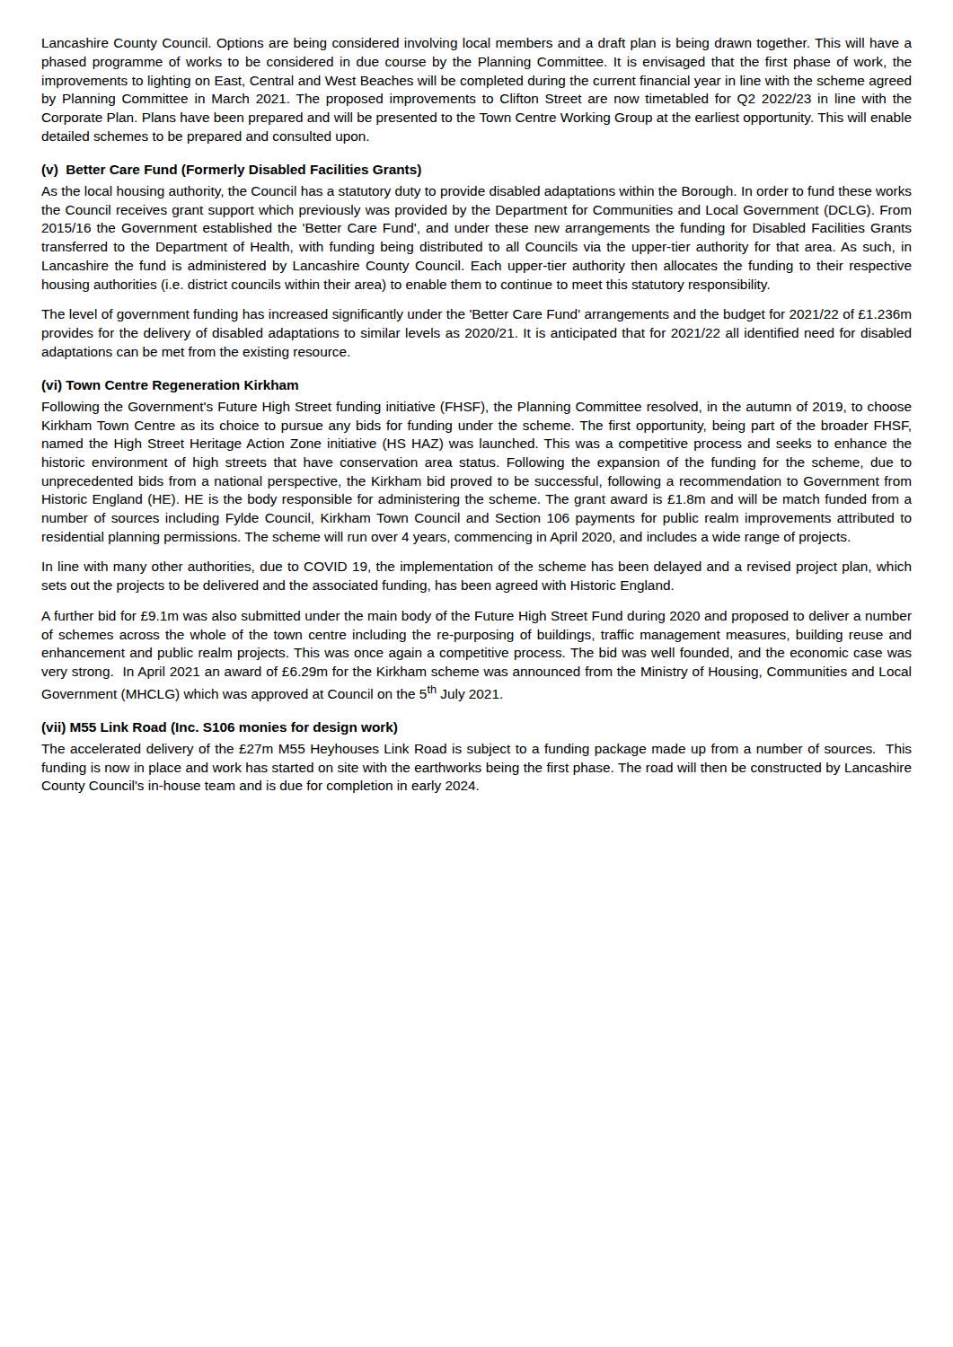Lancashire County Council. Options are being considered involving local members and a draft plan is being drawn together. This will have a phased programme of works to be considered in due course by the Planning Committee. It is envisaged that the first phase of work, the improvements to lighting on East, Central and West Beaches will be completed during the current financial year in line with the scheme agreed by Planning Committee in March 2021. The proposed improvements to Clifton Street are now timetabled for Q2 2022/23 in line with the Corporate Plan. Plans have been prepared and will be presented to the Town Centre Working Group at the earliest opportunity. This will enable detailed schemes to be prepared and consulted upon.
(v) Better Care Fund (Formerly Disabled Facilities Grants)
As the local housing authority, the Council has a statutory duty to provide disabled adaptations within the Borough. In order to fund these works the Council receives grant support which previously was provided by the Department for Communities and Local Government (DCLG). From 2015/16 the Government established the 'Better Care Fund', and under these new arrangements the funding for Disabled Facilities Grants transferred to the Department of Health, with funding being distributed to all Councils via the upper-tier authority for that area. As such, in Lancashire the fund is administered by Lancashire County Council. Each upper-tier authority then allocates the funding to their respective housing authorities (i.e. district councils within their area) to enable them to continue to meet this statutory responsibility.
The level of government funding has increased significantly under the 'Better Care Fund' arrangements and the budget for 2021/22 of £1.236m provides for the delivery of disabled adaptations to similar levels as 2020/21. It is anticipated that for 2021/22 all identified need for disabled adaptations can be met from the existing resource.
(vi) Town Centre Regeneration Kirkham
Following the Government's Future High Street funding initiative (FHSF), the Planning Committee resolved, in the autumn of 2019, to choose Kirkham Town Centre as its choice to pursue any bids for funding under the scheme. The first opportunity, being part of the broader FHSF, named the High Street Heritage Action Zone initiative (HS HAZ) was launched. This was a competitive process and seeks to enhance the historic environment of high streets that have conservation area status. Following the expansion of the funding for the scheme, due to unprecedented bids from a national perspective, the Kirkham bid proved to be successful, following a recommendation to Government from Historic England (HE). HE is the body responsible for administering the scheme. The grant award is £1.8m and will be match funded from a number of sources including Fylde Council, Kirkham Town Council and Section 106 payments for public realm improvements attributed to residential planning permissions. The scheme will run over 4 years, commencing in April 2020, and includes a wide range of projects.
In line with many other authorities, due to COVID 19, the implementation of the scheme has been delayed and a revised project plan, which sets out the projects to be delivered and the associated funding, has been agreed with Historic England.
A further bid for £9.1m was also submitted under the main body of the Future High Street Fund during 2020 and proposed to deliver a number of schemes across the whole of the town centre including the re-purposing of buildings, traffic management measures, building reuse and enhancement and public realm projects. This was once again a competitive process. The bid was well founded, and the economic case was very strong. In April 2021 an award of £6.29m for the Kirkham scheme was announced from the Ministry of Housing, Communities and Local Government (MHCLG) which was approved at Council on the 5th July 2021.
(vii) M55 Link Road (Inc. S106 monies for design work)
The accelerated delivery of the £27m M55 Heyhouses Link Road is subject to a funding package made up from a number of sources. This funding is now in place and work has started on site with the earthworks being the first phase. The road will then be constructed by Lancashire County Council's in-house team and is due for completion in early 2024.